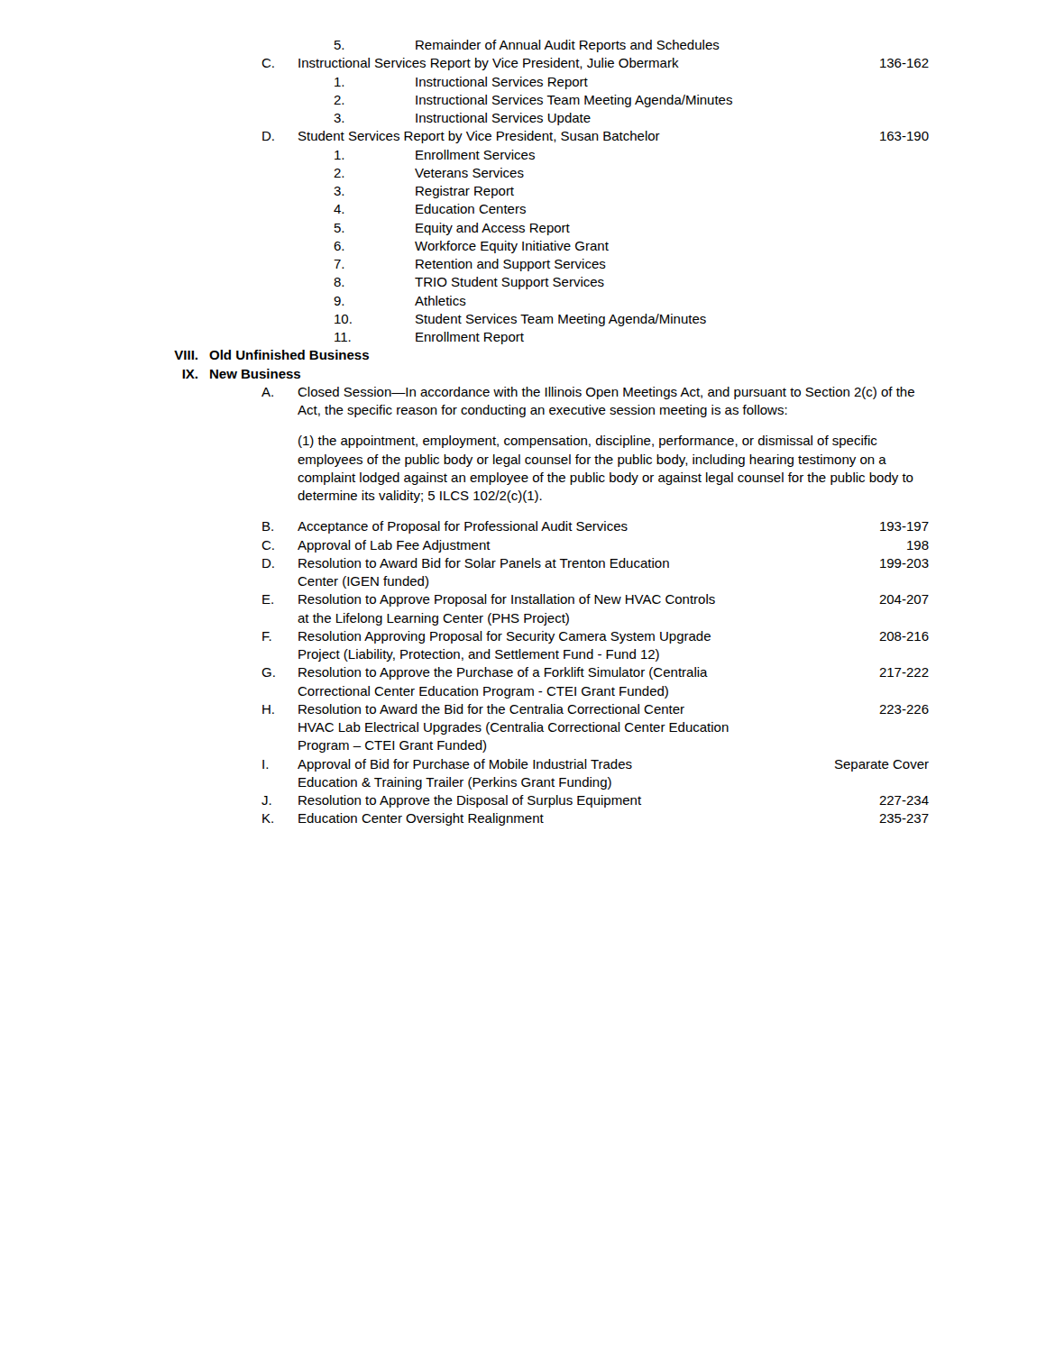5.
Remainder of Annual Audit Reports and Schedules
C.
Instructional Services Report by Vice President, Julie Obermark
136-162
1.
Instructional Services Report
2.
Instructional Services Team Meeting Agenda/Minutes
3.
Instructional Services Update
D.
Student Services Report by Vice President, Susan Batchelor
163-190
1.
Enrollment Services
2.
Veterans Services
3.
Registrar Report
4.
Education Centers
5.
Equity and Access Report
6.
Workforce Equity Initiative Grant
7.
Retention and Support Services
8.
TRIO Student Support Services
9.
Athletics
10.
Student Services Team Meeting Agenda/Minutes
11.
Enrollment Report
VIII.
Old Unfinished Business
IX.
New Business
A.
Closed Session—In accordance with the Illinois Open Meetings Act, and pursuant to Section 2(c) of the Act, the specific reason for conducting an executive session meeting is as follows:
(1) the appointment, employment, compensation, discipline, performance, or dismissal of specific employees of the public body or legal counsel for the public body, including hearing testimony on a complaint lodged against an employee of the public body or against legal counsel for the public body to determine its validity; 5 ILCS 102/2(c)(1).
B.
Acceptance of Proposal for Professional Audit Services
193-197
C.
Approval of Lab Fee Adjustment
198
D.
Resolution to Award Bid for Solar Panels at Trenton Education
199-203
Center (IGEN funded)
E.
Resolution to Approve Proposal for Installation of New HVAC Controls
204-207
at the Lifelong Learning Center (PHS Project)
F.
Resolution Approving Proposal for Security Camera System Upgrade
208-216
Project (Liability, Protection, and Settlement Fund - Fund 12)
G.
Resolution to Approve the Purchase of a Forklift Simulator (Centralia
217-222
Correctional Center Education Program - CTEI Grant Funded)
H.
Resolution to Award the Bid for the Centralia Correctional Center
223-226
HVAC Lab Electrical Upgrades (Centralia Correctional Center Education
Program – CTEI Grant Funded)
I.
Approval of Bid for Purchase of Mobile Industrial Trades
Separate Cover
Education & Training Trailer (Perkins Grant Funding)
J.
Resolution to Approve the Disposal of Surplus Equipment
227-234
K.
Education Center Oversight Realignment
235-237